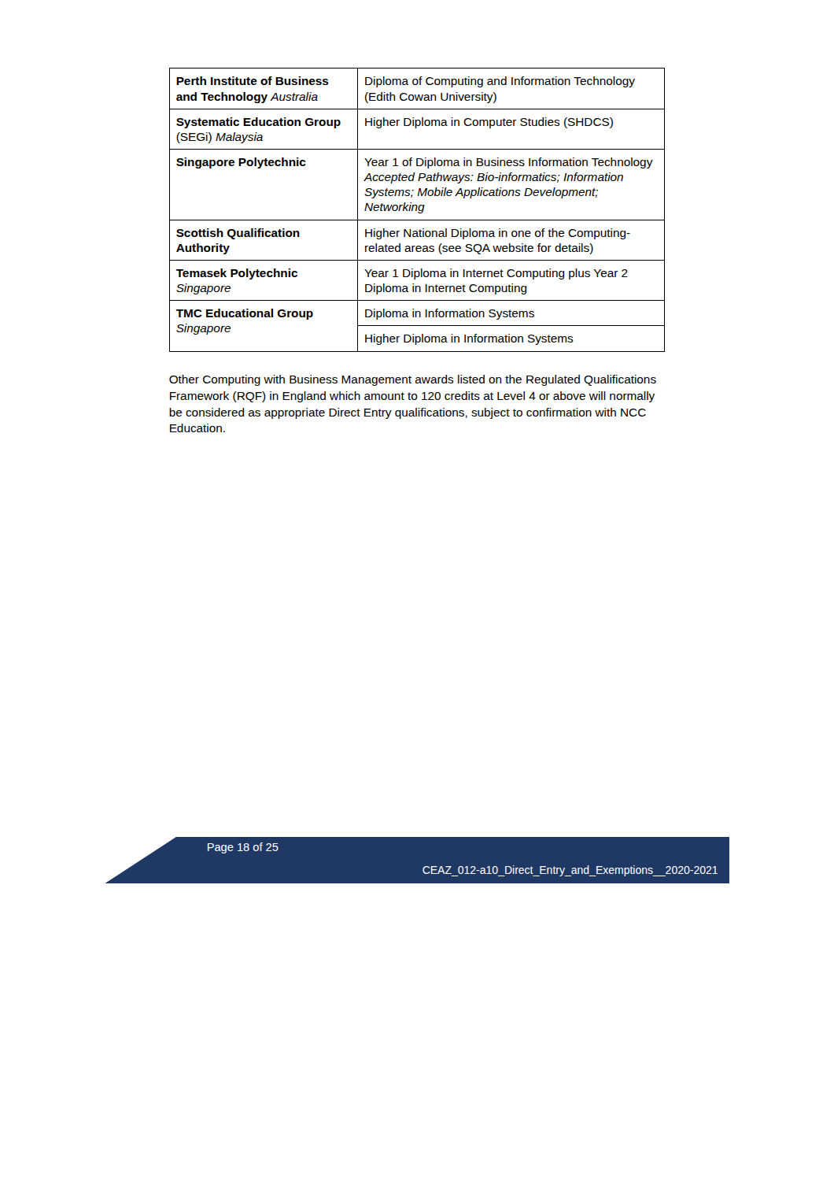| Perth Institute of Business and Technology Australia | Diploma of Computing and Information Technology (Edith Cowan University) |
| Systematic Education Group (SEGi) Malaysia | Higher Diploma in Computer Studies (SHDCS) |
| Singapore Polytechnic | Year 1 of Diploma in Business Information Technology Accepted Pathways: Bio-informatics; Information Systems; Mobile Applications Development; Networking |
| Scottish Qualification Authority | Higher National Diploma in one of the Computing- related areas (see SQA website for details) |
| Temasek Polytechnic Singapore | Year 1 Diploma in Internet Computing plus Year 2 Diploma in Internet Computing |
| TMC Educational Group Singapore | Diploma in Information Systems |
| Higher Diploma in Information Systems |
Other Computing with Business Management awards listed on the Regulated Qualifications Framework (RQF) in England which amount to 120 credits at Level 4 or above will normally be considered as appropriate Direct Entry qualifications, subject to confirmation with NCC Education.
Page 18 of 25
CEAZ_012-a10_Direct_Entry_and_Exemptions__2020-2021